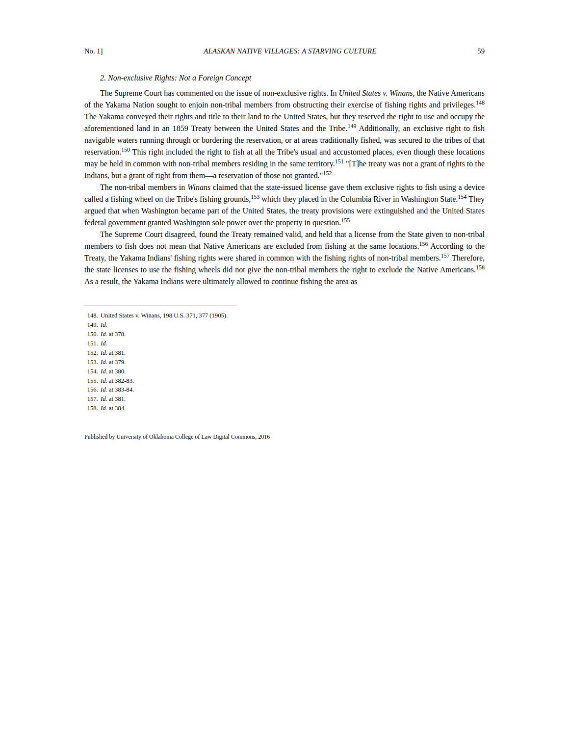No. 1] ALASKAN NATIVE VILLAGES: A STARVING CULTURE 59
2. Non-exclusive Rights: Not a Foreign Concept
The Supreme Court has commented on the issue of non-exclusive rights. In United States v. Winans, the Native Americans of the Yakama Nation sought to enjoin non-tribal members from obstructing their exercise of fishing rights and privileges.148 The Yakama conveyed their rights and title to their land to the United States, but they reserved the right to use and occupy the aforementioned land in an 1859 Treaty between the United States and the Tribe.149 Additionally, an exclusive right to fish navigable waters running through or bordering the reservation, or at areas traditionally fished, was secured to the tribes of that reservation.150 This right included the right to fish at all the Tribe's usual and accustomed places, even though these locations may be held in common with non-tribal members residing in the same territory.151 "[T]he treaty was not a grant of rights to the Indians, but a grant of right from them—a reservation of those not granted."152
The non-tribal members in Winans claimed that the state-issued license gave them exclusive rights to fish using a device called a fishing wheel on the Tribe's fishing grounds,153 which they placed in the Columbia River in Washington State.154 They argued that when Washington became part of the United States, the treaty provisions were extinguished and the United States federal government granted Washington sole power over the property in question.155
The Supreme Court disagreed, found the Treaty remained valid, and held that a license from the State given to non-tribal members to fish does not mean that Native Americans are excluded from fishing at the same locations.156 According to the Treaty, the Yakama Indians' fishing rights were shared in common with the fishing rights of non-tribal members.157 Therefore, the state licenses to use the fishing wheels did not give the non-tribal members the right to exclude the Native Americans.158 As a result, the Yakama Indians were ultimately allowed to continue fishing the area as
148. United States v. Winans, 198 U.S. 371, 377 (1905).
149. Id.
150. Id. at 378.
151. Id.
152. Id. at 381.
153. Id. at 379.
154. Id. at 380.
155. Id. at 382-83.
156. Id. at 383-84.
157. Id. at 381.
158. Id. at 384.
Published by University of Oklahoma College of Law Digital Commons, 2016